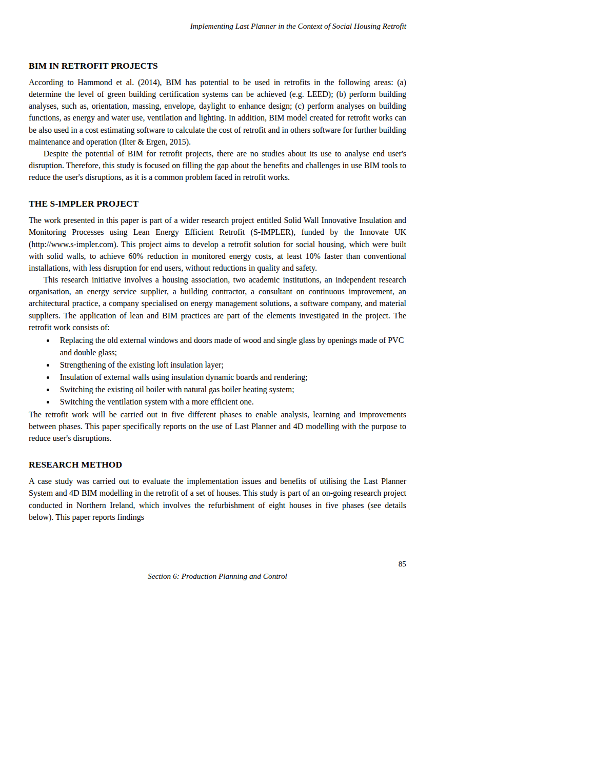Implementing Last Planner in the Context of Social Housing Retrofit
BIM in Retrofit Projects
According to Hammond et al. (2014), BIM has potential to be used in retrofits in the following areas: (a) determine the level of green building certification systems can be achieved (e.g. LEED); (b) perform building analyses, such as, orientation, massing, envelope, daylight to enhance design; (c) perform analyses on building functions, as energy and water use, ventilation and lighting. In addition, BIM model created for retrofit works can be also used in a cost estimating software to calculate the cost of retrofit and in others software for further building maintenance and operation (Ilter & Ergen, 2015).
Despite the potential of BIM for retrofit projects, there are no studies about its use to analyse end user's disruption. Therefore, this study is focused on filling the gap about the benefits and challenges in use BIM tools to reduce the user's disruptions, as it is a common problem faced in retrofit works.
The S-Impler Project
The work presented in this paper is part of a wider research project entitled Solid Wall Innovative Insulation and Monitoring Processes using Lean Energy Efficient Retrofit (S-IMPLER), funded by the Innovate UK (http://www.s-impler.com). This project aims to develop a retrofit solution for social housing, which were built with solid walls, to achieve 60% reduction in monitored energy costs, at least 10% faster than conventional installations, with less disruption for end users, without reductions in quality and safety.
This research initiative involves a housing association, two academic institutions, an independent research organisation, an energy service supplier, a building contractor, a consultant on continuous improvement, an architectural practice, a company specialised on energy management solutions, a software company, and material suppliers. The application of lean and BIM practices are part of the elements investigated in the project. The retrofit work consists of:
Replacing the old external windows and doors made of wood and single glass by openings made of PVC and double glass;
Strengthening of the existing loft insulation layer;
Insulation of external walls using insulation dynamic boards and rendering;
Switching the existing oil boiler with natural gas boiler heating system;
Switching the ventilation system with a more efficient one.
The retrofit work will be carried out in five different phases to enable analysis, learning and improvements between phases. This paper specifically reports on the use of Last Planner and 4D modelling with the purpose to reduce user's disruptions.
Research Method
A case study was carried out to evaluate the implementation issues and benefits of utilising the Last Planner System and 4D BIM modelling in the retrofit of a set of houses. This study is part of an on-going research project conducted in Northern Ireland, which involves the refurbishment of eight houses in five phases (see details below). This paper reports findings
85
Section 6: Production Planning and Control